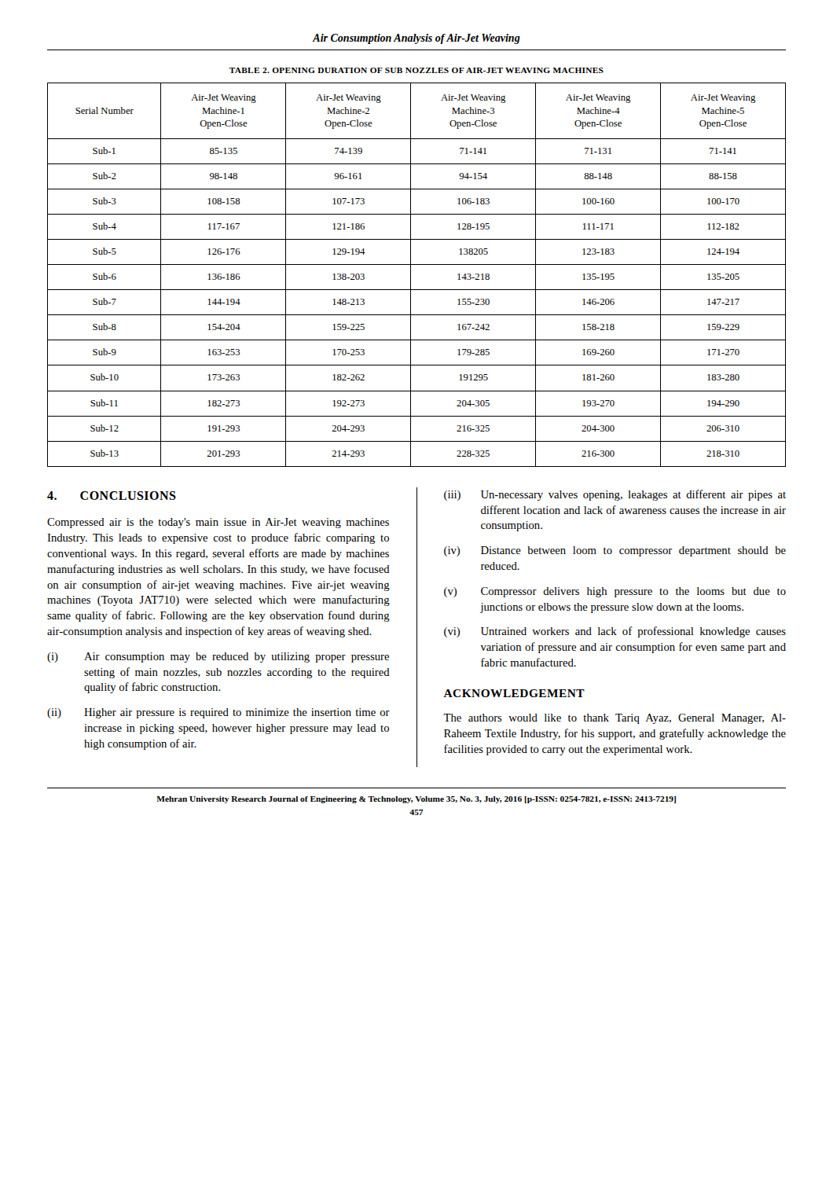Air Consumption Analysis of Air-Jet Weaving
Table 2. Opening Duration of Sub Nozzles of Air-Jet Weaving Machines
| Serial Number | Air-Jet Weaving Machine-1 Open-Close | Air-Jet Weaving Machine-2 Open-Close | Air-Jet Weaving Machine-3 Open-Close | Air-Jet Weaving Machine-4 Open-Close | Air-Jet Weaving Machine-5 Open-Close |
| --- | --- | --- | --- | --- | --- |
| Sub-1 | 85-135 | 74-139 | 71-141 | 71-131 | 71-141 |
| Sub-2 | 98-148 | 96-161 | 94-154 | 88-148 | 88-158 |
| Sub-3 | 108-158 | 107-173 | 106-183 | 100-160 | 100-170 |
| Sub-4 | 117-167 | 121-186 | 128-195 | 111-171 | 112-182 |
| Sub-5 | 126-176 | 129-194 | 138205 | 123-183 | 124-194 |
| Sub-6 | 136-186 | 138-203 | 143-218 | 135-195 | 135-205 |
| Sub-7 | 144-194 | 148-213 | 155-230 | 146-206 | 147-217 |
| Sub-8 | 154-204 | 159-225 | 167-242 | 158-218 | 159-229 |
| Sub-9 | 163-253 | 170-253 | 179-285 | 169-260 | 171-270 |
| Sub-10 | 173-263 | 182-262 | 191295 | 181-260 | 183-280 |
| Sub-11 | 182-273 | 192-273 | 204-305 | 193-270 | 194-290 |
| Sub-12 | 191-293 | 204-293 | 216-325 | 204-300 | 206-310 |
| Sub-13 | 201-293 | 214-293 | 228-325 | 216-300 | 218-310 |
4. CONCLUSIONS
Compressed air is the today's main issue in Air-Jet weaving machines Industry. This leads to expensive cost to produce fabric comparing to conventional ways. In this regard, several efforts are made by machines manufacturing industries as well scholars. In this study, we have focused on air consumption of air-jet weaving machines. Five air-jet weaving machines (Toyota JAT710) were selected which were manufacturing same quality of fabric. Following are the key observation found during air-consumption analysis and inspection of key areas of weaving shed.
(i)
Air consumption may be reduced by utilizing proper pressure setting of main nozzles, sub nozzles according to the required quality of fabric construction.
(ii)
Higher air pressure is required to minimize the insertion time or increase in picking speed, however higher pressure may lead to high consumption of air.
(iii)
Un-necessary valves opening, leakages at different air pipes at different location and lack of awareness causes the increase in air consumption.
(iv)
Distance between loom to compressor department should be reduced.
(v)
Compressor delivers high pressure to the looms but due to junctions or elbows the pressure slow down at the looms.
(vi)
Untrained workers and lack of professional knowledge causes variation of pressure and air consumption for even same part and fabric manufactured.
ACKNOWLEDGEMENT
The authors would like to thank Tariq Ayaz, General Manager, Al-Raheem Textile Industry, for his support, and gratefully acknowledge the facilities provided to carry out the experimental work.
Mehran University Research Journal of Engineering & Technology, Volume 35, No. 3, July, 2016 [p-ISSN: 0254-7821, e-ISSN: 2413-7219] 457